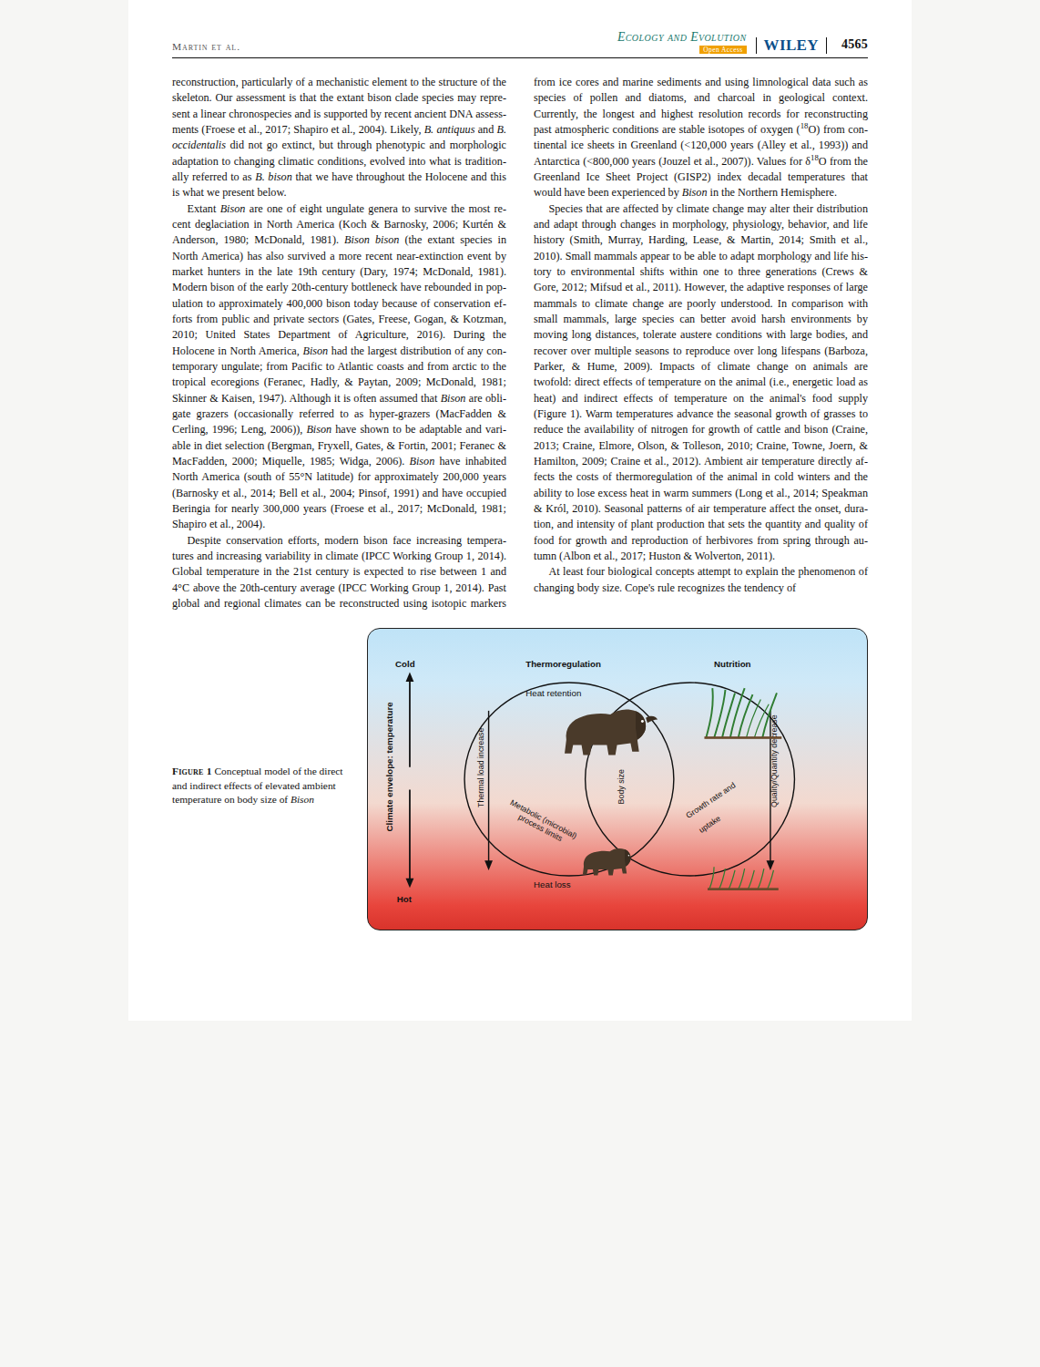Martin et al.
Ecology and EvolutionOpen Access
WILEY
4565
reconstruction, particularly of a mechanistic element to the structure of the skeleton. Our assessment is that the extant bison clade species may represent a linear chronospecies and is supported by recent ancient DNA assessments (Froese et al., 2017; Shapiro et al., 2004). Likely, B. antiquus and B. occidentalis did not go extinct, but through phenotypic and morphologic adaptation to changing climatic conditions, evolved into what is traditionally referred to as B. bison that we have throughout the Holocene and this is what we present below.
Extant Bison are one of eight ungulate genera to survive the most recent deglaciation in North America (Koch & Barnosky, 2006; Kurtén & Anderson, 1980; McDonald, 1981). Bison bison (the extant species in North America) has also survived a more recent near-extinction event by market hunters in the late 19th century (Dary, 1974; McDonald, 1981). Modern bison of the early 20th-century bottleneck have rebounded in population to approximately 400,000 bison today because of conservation efforts from public and private sectors (Gates, Freese, Gogan, & Kotzman, 2010; United States Department of Agriculture, 2016). During the Holocene in North America, Bison had the largest distribution of any contemporary ungulate; from Pacific to Atlantic coasts and from arctic to the tropical ecoregions (Feranec, Hadly, & Paytan, 2009; McDonald, 1981; Skinner & Kaisen, 1947). Although it is often assumed that Bison are obligate grazers (occasionally referred to as hyper-grazers (MacFadden & Cerling, 1996; Leng, 2006)), Bison have shown to be adaptable and variable in diet selection (Bergman, Fryxell, Gates, & Fortin, 2001; Feranec & MacFadden, 2000; Miquelle, 1985; Widga, 2006). Bison have inhabited North America (south of 55°N latitude) for approximately 200,000 years (Barnosky et al., 2014; Bell et al., 2004; Pinsof, 1991) and have occupied Beringia for nearly 300,000 years (Froese et al., 2017; McDonald, 1981; Shapiro et al., 2004).
Despite conservation efforts, modern bison face increasing temperatures and increasing variability in climate (IPCC Working Group 1, 2014). Global temperature in the 21st century is expected to rise between 1 and 4°C above the 20th-century average (IPCC Working Group 1, 2014). Past global and regional climates can be reconstructed using isotopic markers from ice cores and marine sediments and using limnological data such as species of pollen and diatoms, and charcoal in geological context. Currently, the longest and highest resolution records for reconstructing past atmospheric conditions are stable isotopes of oxygen (18O) from continental ice sheets in Greenland (<120,000 years (Alley et al., 1993)) and Antarctica (<800,000 years (Jouzel et al., 2007)). Values for δ18O from the Greenland Ice Sheet Project (GISP2) index decadal temperatures that would have been experienced by Bison in the Northern Hemisphere.
Species that are affected by climate change may alter their distribution and adapt through changes in morphology, physiology, behavior, and life history (Smith, Murray, Harding, Lease, & Martin, 2014; Smith et al., 2010). Small mammals appear to be able to adapt morphology and life history to environmental shifts within one to three generations (Crews & Gore, 2012; Mifsud et al., 2011). However, the adaptive responses of large mammals to climate change are poorly understood. In comparison with small mammals, large species can better avoid harsh environments by moving long distances, tolerate austere conditions with large bodies, and recover over multiple seasons to reproduce over long lifespans (Barboza, Parker, & Hume, 2009). Impacts of climate change on animals are twofold: direct effects of temperature on the animal (i.e., energetic load as heat) and indirect effects of temperature on the animal's food supply (Figure 1). Warm temperatures advance the seasonal growth of grasses to reduce the availability of nitrogen for growth of cattle and bison (Craine, 2013; Craine, Elmore, Olson, & Tolleson, 2010; Craine, Towne, Joern, & Hamilton, 2009; Craine et al., 2012). Ambient air temperature directly affects the costs of thermoregulation of the animal in cold winters and the ability to lose excess heat in warm summers (Long et al., 2014; Speakman & Król, 2010). Seasonal patterns of air temperature affect the onset, duration, and intensity of plant production that sets the quantity and quality of food for growth and reproduction of herbivores from spring through autumn (Albon et al., 2017; Huston & Wolverton, 2011).
At least four biological concepts attempt to explain the phenomenon of changing body size. Cope's rule recognizes the tendency of
Figure 1 Conceptual model of the direct and indirect effects of elevated ambient temperature on body size of Bison
Conceptual model of direct and indirect effects of elevated ambient temperature on body size of Bison Cold Hot Climate envelope: temperature Thermoregulation Nutrition Heat retention Heat loss Thermal load increase Quality/Quantity decrease Metabolic (microbial) process limits Body size Growth rate and uptake